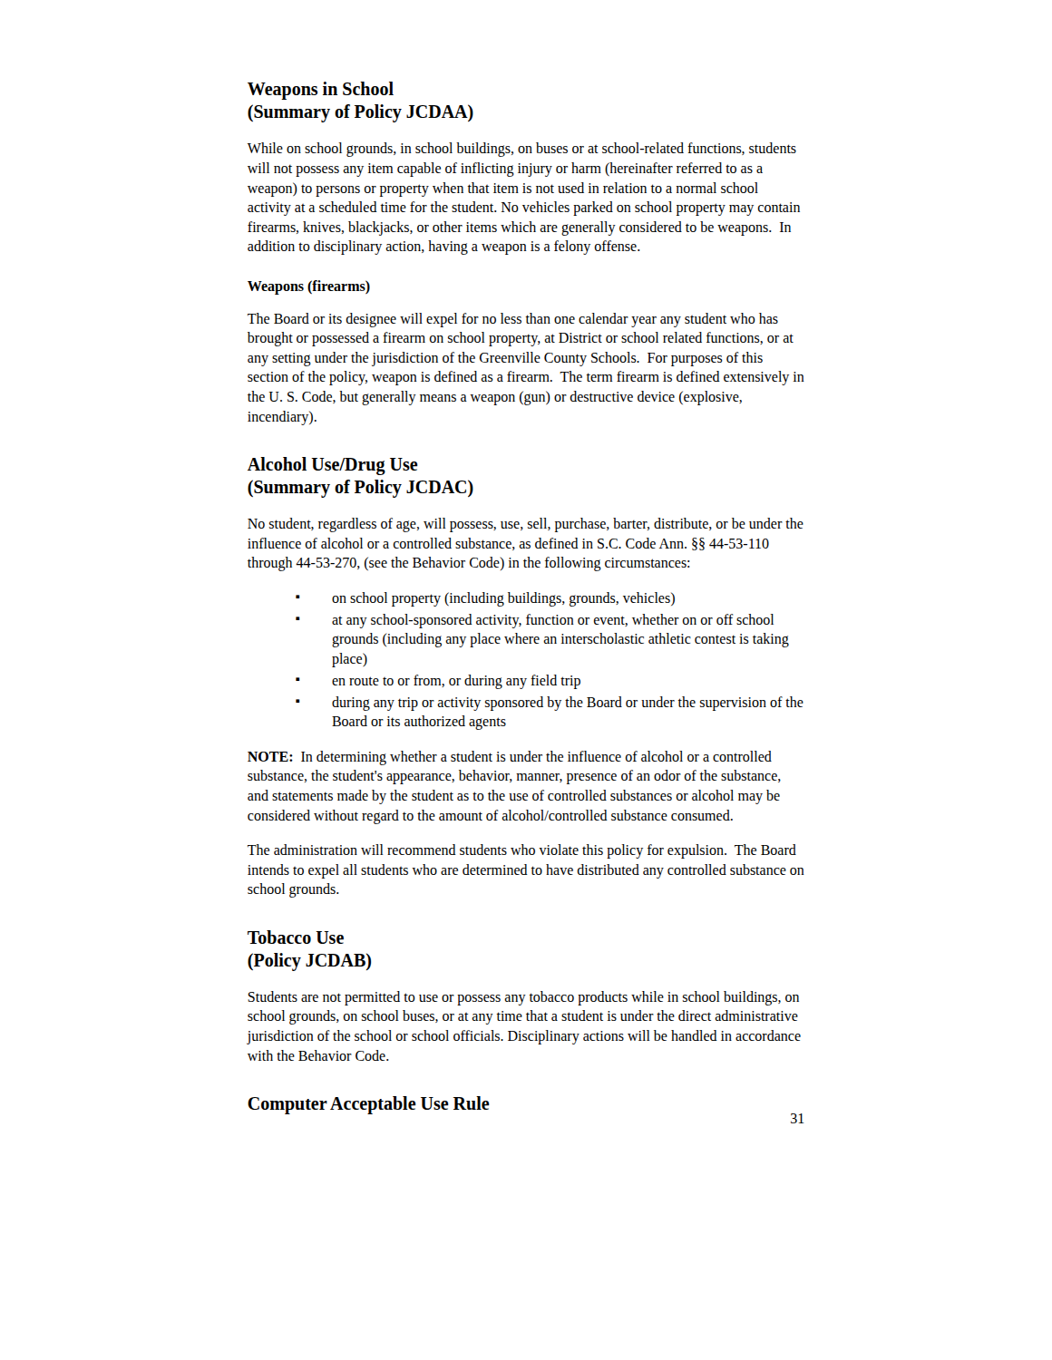Weapons in School
(Summary of Policy JCDAA)
While on school grounds, in school buildings, on buses or at school-related functions, students will not possess any item capable of inflicting injury or harm (hereinafter referred to as a weapon) to persons or property when that item is not used in relation to a normal school activity at a scheduled time for the student. No vehicles parked on school property may contain firearms, knives, blackjacks, or other items which are generally considered to be weapons. In addition to disciplinary action, having a weapon is a felony offense.
Weapons (firearms)
The Board or its designee will expel for no less than one calendar year any student who has brought or possessed a firearm on school property, at District or school related functions, or at any setting under the jurisdiction of the Greenville County Schools. For purposes of this section of the policy, weapon is defined as a firearm. The term firearm is defined extensively in the U. S. Code, but generally means a weapon (gun) or destructive device (explosive, incendiary).
Alcohol Use/Drug Use
(Summary of Policy JCDAC)
No student, regardless of age, will possess, use, sell, purchase, barter, distribute, or be under the influence of alcohol or a controlled substance, as defined in S.C. Code Ann. §§ 44-53-110 through 44-53-270, (see the Behavior Code) in the following circumstances:
on school property (including buildings, grounds, vehicles)
at any school-sponsored activity, function or event, whether on or off school grounds (including any place where an interscholastic athletic contest is taking place)
en route to or from, or during any field trip
during any trip or activity sponsored by the Board or under the supervision of the Board or its authorized agents
NOTE: In determining whether a student is under the influence of alcohol or a controlled substance, the student's appearance, behavior, manner, presence of an odor of the substance, and statements made by the student as to the use of controlled substances or alcohol may be considered without regard to the amount of alcohol/controlled substance consumed.
The administration will recommend students who violate this policy for expulsion. The Board intends to expel all students who are determined to have distributed any controlled substance on school grounds.
Tobacco Use
(Policy JCDAB)
Students are not permitted to use or possess any tobacco products while in school buildings, on school grounds, on school buses, or at any time that a student is under the direct administrative jurisdiction of the school or school officials. Disciplinary actions will be handled in accordance with the Behavior Code.
Computer Acceptable Use Rule
31